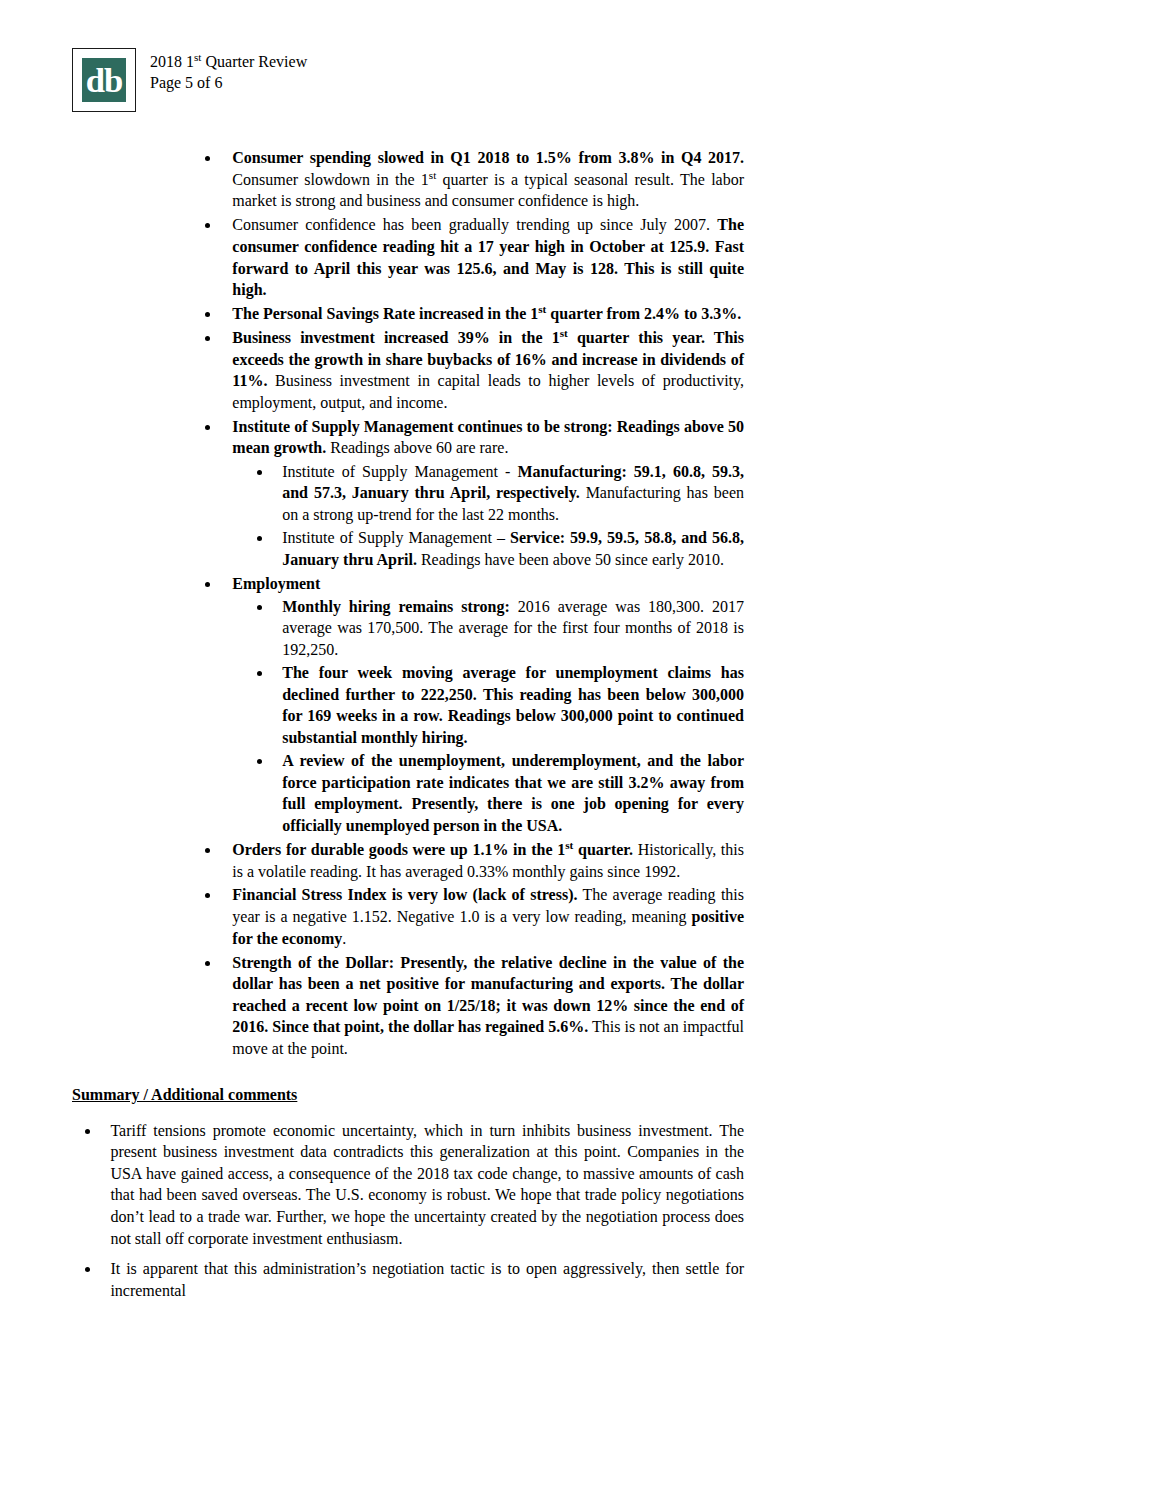db
2018 1st Quarter Review
Page 5 of 6
Consumer spending slowed in Q1 2018 to 1.5% from 3.8% in Q4 2017. Consumer slowdown in the 1st quarter is a typical seasonal result. The labor market is strong and business and consumer confidence is high.
Consumer confidence has been gradually trending up since July 2007. The consumer confidence reading hit a 17 year high in October at 125.9. Fast forward to April this year was 125.6, and May is 128. This is still quite high.
The Personal Savings Rate increased in the 1st quarter from 2.4% to 3.3%.
Business investment increased 39% in the 1st quarter this year. This exceeds the growth in share buybacks of 16% and increase in dividends of 11%. Business investment in capital leads to higher levels of productivity, employment, output, and income.
Institute of Supply Management continues to be strong: Readings above 50 mean growth. Readings above 60 are rare.
Institute of Supply Management - Manufacturing: 59.1, 60.8, 59.3, and 57.3, January thru April, respectively. Manufacturing has been on a strong up-trend for the last 22 months.
Institute of Supply Management – Service: 59.9, 59.5, 58.8, and 56.8, January thru April. Readings have been above 50 since early 2010.
Employment
Monthly hiring remains strong: 2016 average was 180,300. 2017 average was 170,500. The average for the first four months of 2018 is 192,250.
The four week moving average for unemployment claims has declined further to 222,250. This reading has been below 300,000 for 169 weeks in a row. Readings below 300,000 point to continued substantial monthly hiring.
A review of the unemployment, underemployment, and the labor force participation rate indicates that we are still 3.2% away from full employment. Presently, there is one job opening for every officially unemployed person in the USA.
Orders for durable goods were up 1.1% in the 1st quarter. Historically, this is a volatile reading. It has averaged 0.33% monthly gains since 1992.
Financial Stress Index is very low (lack of stress). The average reading this year is a negative 1.152. Negative 1.0 is a very low reading, meaning positive for the economy.
Strength of the Dollar: Presently, the relative decline in the value of the dollar has been a net positive for manufacturing and exports. The dollar reached a recent low point on 1/25/18; it was down 12% since the end of 2016. Since that point, the dollar has regained 5.6%. This is not an impactful move at the point.
Summary / Additional comments
Tariff tensions promote economic uncertainty, which in turn inhibits business investment. The present business investment data contradicts this generalization at this point. Companies in the USA have gained access, a consequence of the 2018 tax code change, to massive amounts of cash that had been saved overseas. The U.S. economy is robust. We hope that trade policy negotiations don’t lead to a trade war. Further, we hope the uncertainty created by the negotiation process does not stall off corporate investment enthusiasm.
It is apparent that this administration’s negotiation tactic is to open aggressively, then settle for incremental